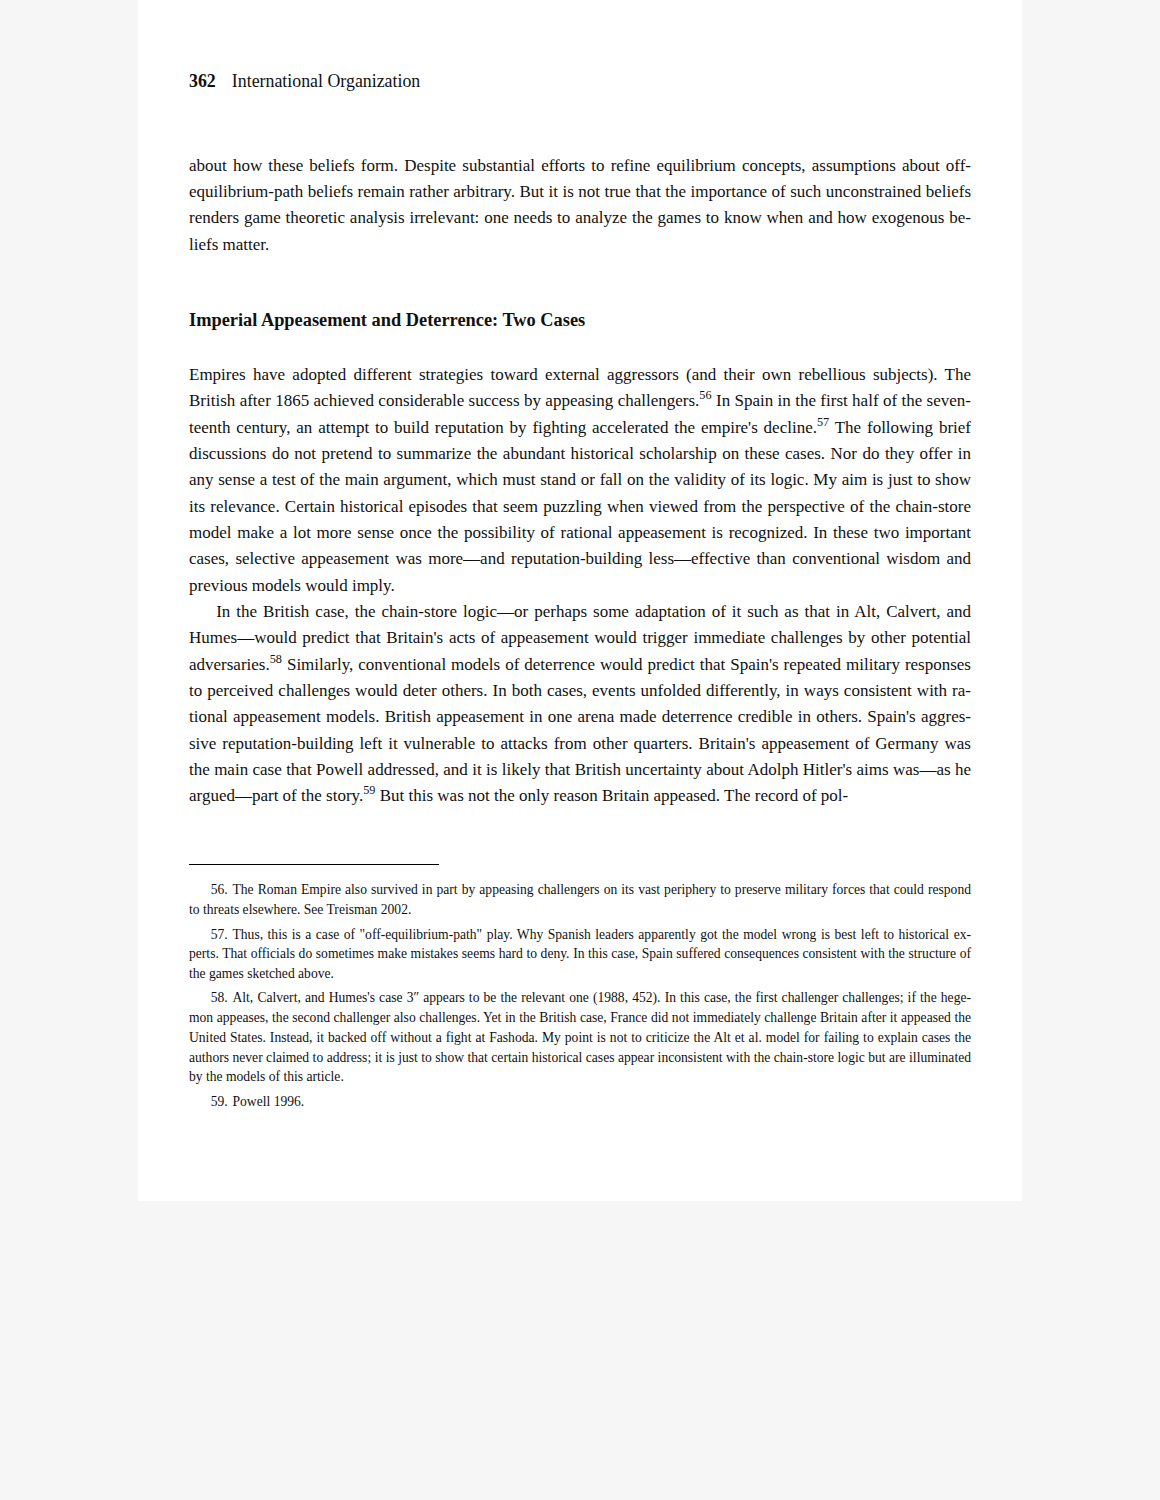362 International Organization
about how these beliefs form. Despite substantial efforts to refine equilibrium concepts, assumptions about off-equilibrium-path beliefs remain rather arbitrary. But it is not true that the importance of such unconstrained beliefs renders game theoretic analysis irrelevant: one needs to analyze the games to know when and how exogenous beliefs matter.
Imperial Appeasement and Deterrence: Two Cases
Empires have adopted different strategies toward external aggressors (and their own rebellious subjects). The British after 1865 achieved considerable success by appeasing challengers.56 In Spain in the first half of the seventeenth century, an attempt to build reputation by fighting accelerated the empire's decline.57 The following brief discussions do not pretend to summarize the abundant historical scholarship on these cases. Nor do they offer in any sense a test of the main argument, which must stand or fall on the validity of its logic. My aim is just to show its relevance. Certain historical episodes that seem puzzling when viewed from the perspective of the chain-store model make a lot more sense once the possibility of rational appeasement is recognized. In these two important cases, selective appeasement was more—and reputation-building less—effective than conventional wisdom and previous models would imply.
In the British case, the chain-store logic—or perhaps some adaptation of it such as that in Alt, Calvert, and Humes—would predict that Britain's acts of appeasement would trigger immediate challenges by other potential adversaries.58 Similarly, conventional models of deterrence would predict that Spain's repeated military responses to perceived challenges would deter others. In both cases, events unfolded differently, in ways consistent with rational appeasement models. British appeasement in one arena made deterrence credible in others. Spain's aggressive reputation-building left it vulnerable to attacks from other quarters. Britain's appeasement of Germany was the main case that Powell addressed, and it is likely that British uncertainty about Adolph Hitler's aims was—as he argued—part of the story.59 But this was not the only reason Britain appeased. The record of pol-
56. The Roman Empire also survived in part by appeasing challengers on its vast periphery to preserve military forces that could respond to threats elsewhere. See Treisman 2002.
57. Thus, this is a case of "off-equilibrium-path" play. Why Spanish leaders apparently got the model wrong is best left to historical experts. That officials do sometimes make mistakes seems hard to deny. In this case, Spain suffered consequences consistent with the structure of the games sketched above.
58. Alt, Calvert, and Humes's case 3″ appears to be the relevant one (1988, 452). In this case, the first challenger challenges; if the hegemon appeases, the second challenger also challenges. Yet in the British case, France did not immediately challenge Britain after it appeased the United States. Instead, it backed off without a fight at Fashoda. My point is not to criticize the Alt et al. model for failing to explain cases the authors never claimed to address; it is just to show that certain historical cases appear inconsistent with the chain-store logic but are illuminated by the models of this article.
59. Powell 1996.